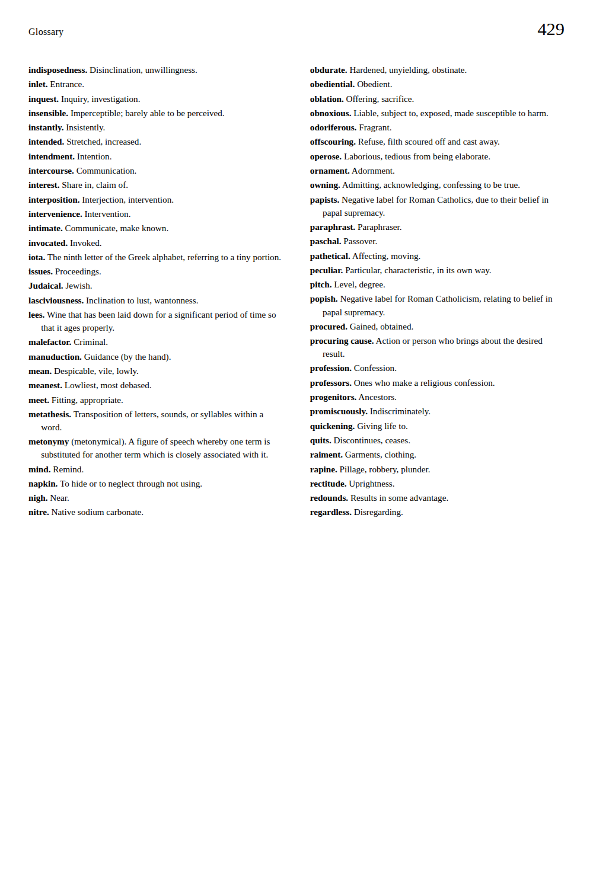Glossary 429
indisposedness. Disinclination, unwillingness.
inlet. Entrance.
inquest. Inquiry, investigation.
insensible. Imperceptible; barely able to be perceived.
instantly. Insistently.
intended. Stretched, increased.
intendment. Intention.
intercourse. Communication.
interest. Share in, claim of.
interposition. Interjection, intervention.
intervenience. Intervention.
intimate. Communicate, make known.
invocated. Invoked.
iota. The ninth letter of the Greek alphabet, referring to a tiny portion.
issues. Proceedings.
Judaical. Jewish.
lasciviousness. Inclination to lust, wantonness.
lees. Wine that has been laid down for a significant period of time so that it ages properly.
malefactor. Criminal.
manuduction. Guidance (by the hand).
mean. Despicable, vile, lowly.
meanest. Lowliest, most debased.
meet. Fitting, appropriate.
metathesis. Transposition of letters, sounds, or syllables within a word.
metonymy (metonymical). A figure of speech whereby one term is substituted for another term which is closely associated with it.
mind. Remind.
napkin. To hide or to neglect through not using.
nigh. Near.
nitre. Native sodium carbonate.
obdurate. Hardened, unyielding, obstinate.
obediential. Obedient.
oblation. Offering, sacrifice.
obnoxious. Liable, subject to, exposed, made susceptible to harm.
odoriferous. Fragrant.
offscouring. Refuse, filth scoured off and cast away.
operose. Laborious, tedious from being elaborate.
ornament. Adornment.
owning. Admitting, acknowledging, confessing to be true.
papists. Negative label for Roman Catholics, due to their belief in papal supremacy.
paraphrast. Paraphraser.
paschal. Passover.
pathetical. Affecting, moving.
peculiar. Particular, characteristic, in its own way.
pitch. Level, degree.
popish. Negative label for Roman Catholicism, relating to belief in papal supremacy.
procured. Gained, obtained.
procuring cause. Action or person who brings about the desired result.
profession. Confession.
professors. Ones who make a religious confession.
progenitors. Ancestors.
promiscuously. Indiscriminately.
quickening. Giving life to.
quits. Discontinues, ceases.
raiment. Garments, clothing.
rapine. Pillage, robbery, plunder.
rectitude. Uprightness.
redounds. Results in some advantage.
regardless. Disregarding.